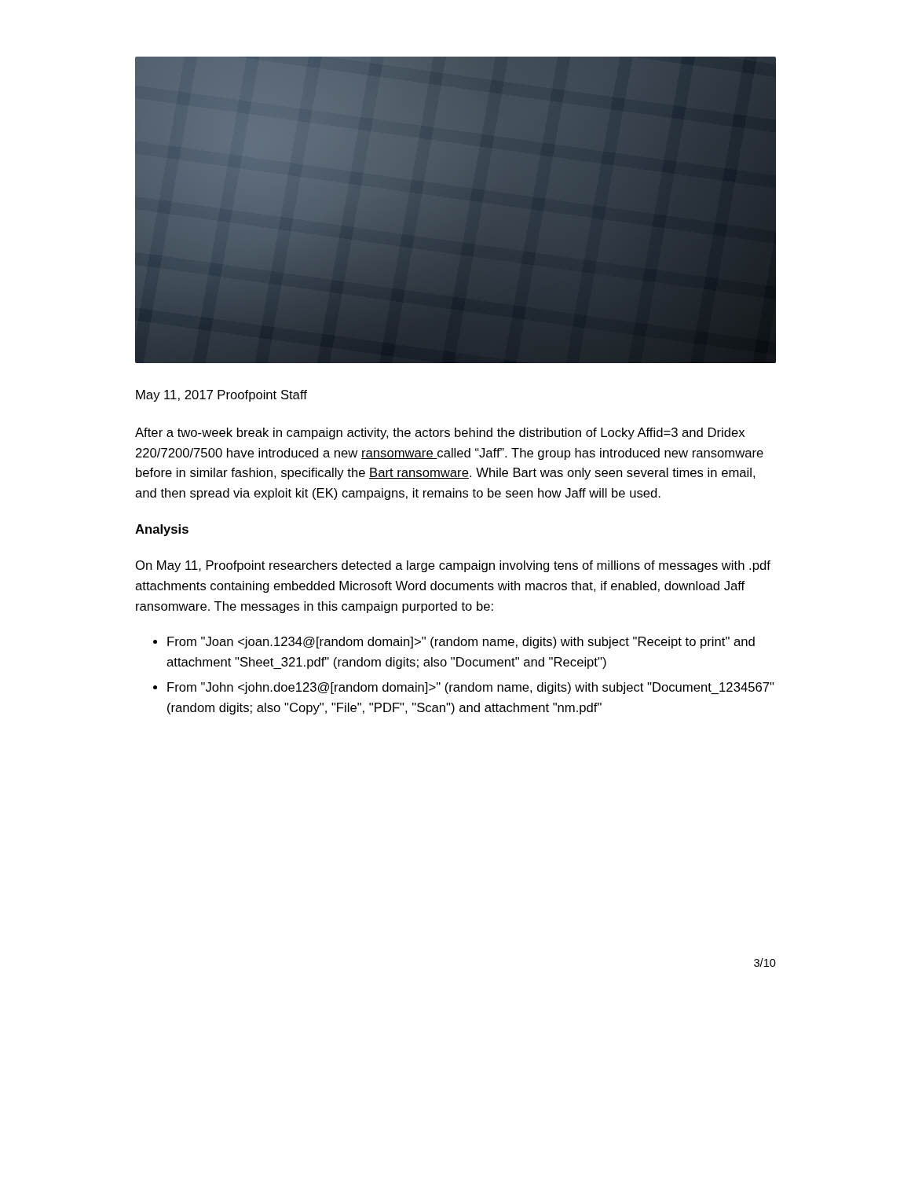May 11, 2017 Proofpoint Staff
After a two-week break in campaign activity, the actors behind the distribution of Locky Affid=3 and Dridex 220/7200/7500 have introduced a new ransomware called “Jaff”. The group has introduced new ransomware before in similar fashion, specifically the Bart ransomware. While Bart was only seen several times in email, and then spread via exploit kit (EK) campaigns, it remains to be seen how Jaff will be used.
Analysis
On May 11, Proofpoint researchers detected a large campaign involving tens of millions of messages with .pdf attachments containing embedded Microsoft Word documents with macros that, if enabled, download Jaff ransomware. The messages in this campaign purported to be:
From "Joan <joan.1234@[random domain]>" (random name, digits) with subject "Receipt to print" and attachment "Sheet_321.pdf" (random digits; also "Document" and "Receipt")
From "John <john.doe123@[random domain]>" (random name, digits) with subject "Document_1234567" (random digits; also "Copy", "File", "PDF", "Scan") and attachment "nm.pdf"
3/10